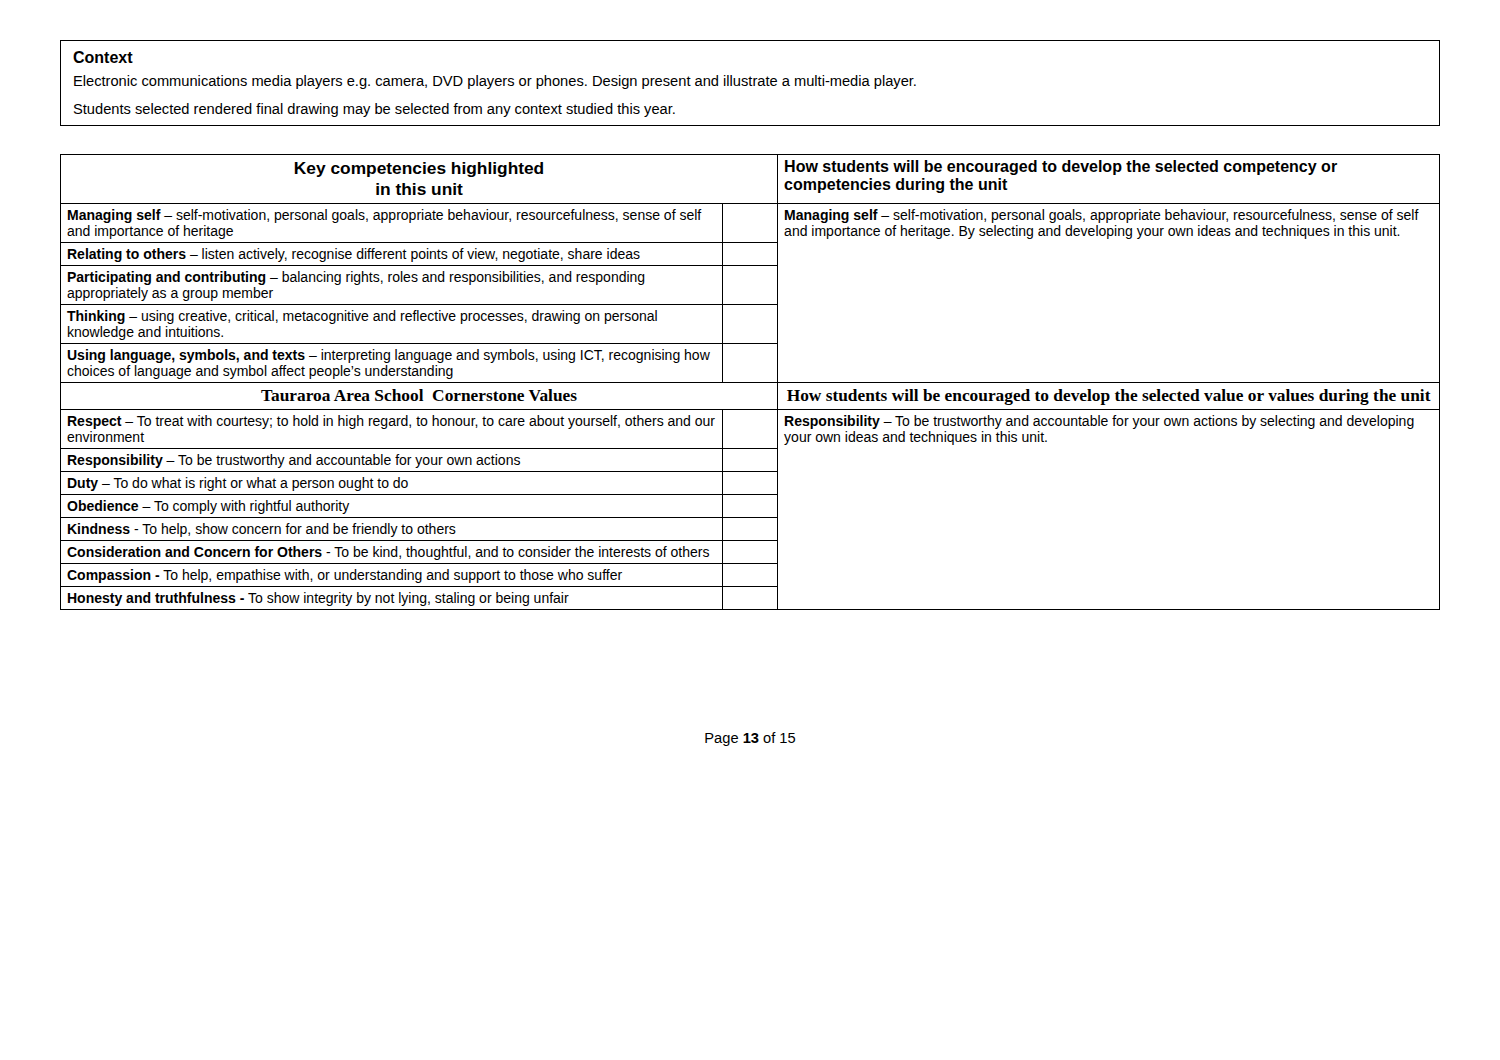Context
Electronic communications media players e.g. camera, DVD players or phones. Design present and illustrate a multi-media player.
Students selected rendered final drawing may be selected from any context studied this year.
| Key competencies highlighted in this unit | How students will be encouraged to develop the selected competency or competencies during the unit |
| Managing self – self-motivation, personal goals, appropriate behaviour, resourcefulness, sense of self and importance of heritage | | Managing self – self-motivation, personal goals, appropriate behaviour, resourcefulness, sense of self and importance of heritage. By selecting and developing your own ideas and techniques in this unit. |
| Relating to others – listen actively, recognise different points of view, negotiate, share ideas | |
| Participating and contributing – balancing rights, roles and responsibilities, and responding appropriately as a group member | |
| Thinking – using creative, critical, metacognitive and reflective processes, drawing on personal knowledge and intuitions. | |
| Using language, symbols, and texts – interpreting language and symbols, using ICT, recognising how choices of language and symbol affect people’s understanding | |
| Tauraroa Area School Cornerstone Values | How students will be encouraged to develop the selected value or values during the unit |
| Respect – To treat with courtesy; to hold in high regard, to honour, to care about yourself, others and our environment | | Responsibility – To be trustworthy and accountable for your own actions by selecting and developing your own ideas and techniques in this unit. |
| Responsibility – To be trustworthy and accountable for your own actions | |
| Duty – To do what is right or what a person ought to do | |
| Obedience – To comply with rightful authority | |
| Kindness - To help, show concern for and be friendly to others | |
| Consideration and Concern for Others - To be kind, thoughtful, and to consider the interests of others | |
| Compassion - To help, empathise with, or understanding and support to those who suffer | |
| Honesty and truthfulness - To show integrity by not lying, staling or being unfair | |
Page 13 of 15